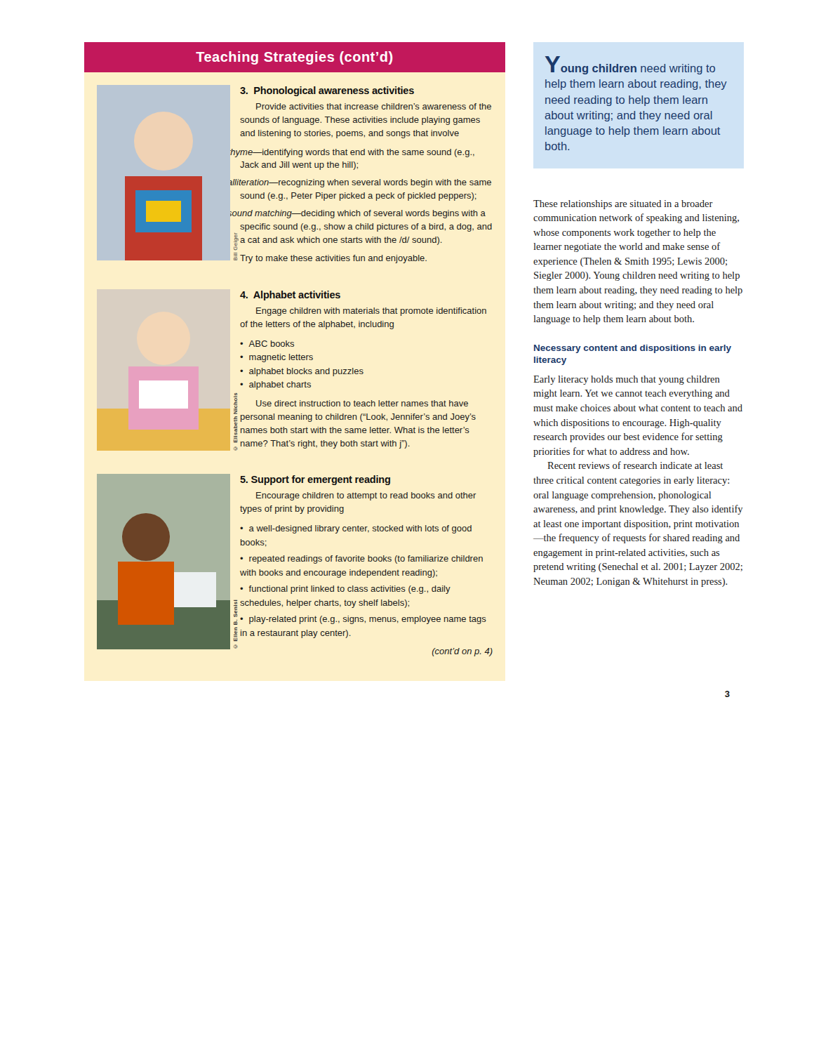Teaching Strategies (cont’d)
Bill Geiger
3. Phonological awareness activities
Provide activities that increase children’s awareness of the sounds of language. These activities include playing games and listening to stories, poems, and songs that involve
rhyme—identifying words that end with the same sound (e.g., Jack and Jill went up the hill);
alliteration—recognizing when several words begin with the same sound (e.g., Peter Piper picked a peck of pickled peppers);
sound matching—deciding which of several words begins with a specific sound (e.g., show a child pictures of a bird, a dog, and a cat and ask which one starts with the /d/ sound).
Try to make these activities fun and enjoyable.
© Elisabeth Nichols
4. Alphabet activities
Engage children with materials that promote identification of the letters of the alphabet, including
ABC books
magnetic letters
alphabet blocks and puzzles
alphabet charts
Use direct instruction to teach letter names that have personal meaning to children (“Look, Jennifer’s and Joey’s names both start with the same letter. What is the letter’s name? That’s right, they both start with j”).
© Ellen B. Senisi
5. Support for emergent reading
Encourage children to attempt to read books and other types of print by providing
a well-designed library center, stocked with lots of good books;
repeated readings of favorite books (to familiarize children with books and encourage independent reading);
functional print linked to class activities (e.g., daily schedules, helper charts, toy shelf labels);
play-related print (e.g., signs, menus, employee name tags in a restaurant play center).
(cont’d on p. 4)
Young children need writing to help them learn about reading, they need reading to help them learn about writing; and they need oral language to help them learn about both.
These relationships are situated in a broader communication network of speaking and listening, whose components work together to help the learner negotiate the world and make sense of experience (Thelen & Smith 1995; Lewis 2000; Siegler 2000). Young children need writing to help them learn about reading, they need reading to help them learn about writing; and they need oral language to help them learn about both.
Necessary content and dispositions in early literacy
Early literacy holds much that young children might learn. Yet we cannot teach everything and must make choices about what content to teach and which dispositions to encourage. High-quality research provides our best evidence for setting priorities for what to address and how.
Recent reviews of research indicate at least three critical content categories in early literacy: oral language comprehension, phonological awareness, and print knowledge. They also identify at least one important disposition, print motivation—the frequency of requests for shared reading and engagement in print-related activities, such as pretend writing (Senechal et al. 2001; Layzer 2002; Neuman 2002; Lonigan & Whitehurst in press).
3